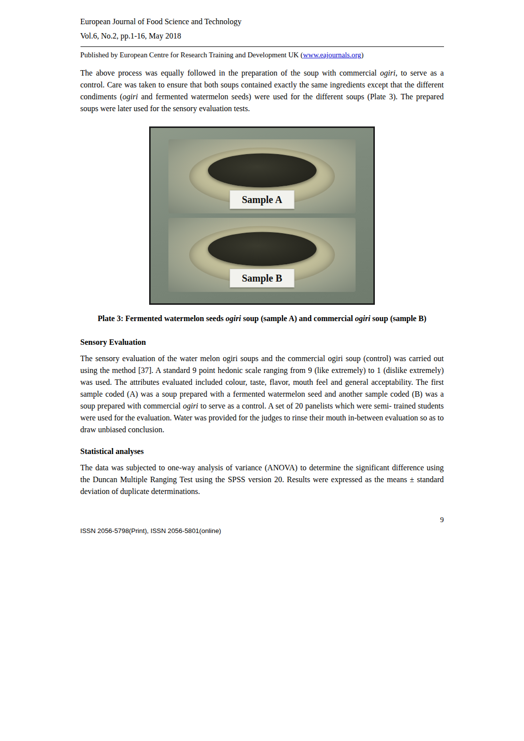European Journal of Food Science and Technology
Vol.6, No.2, pp.1-16, May 2018
Published by European Centre for Research Training and Development UK (www.eajournals.org)
The above process was equally followed in the preparation of the soup with commercial ogiri, to serve as a control. Care was taken to ensure that both soups contained exactly the same ingredients except that the different condiments (ogiri and fermented watermelon seeds) were used for the different soups (Plate 3). The prepared soups were later used for the sensory evaluation tests.
Sample A
Sample B
Plate 3: Fermented watermelon seeds ogiri soup (sample A) and commercial ogiri soup (sample B)
Sensory Evaluation
The sensory evaluation of the water melon ogiri soups and the commercial ogiri soup (control) was carried out using the method [37]. A standard 9 point hedonic scale ranging from 9 (like extremely) to 1 (dislike extremely) was used. The attributes evaluated included colour, taste, flavor, mouth feel and general acceptability. The first sample coded (A) was a soup prepared with a fermented watermelon seed and another sample coded (B) was a soup prepared with commercial ogiri to serve as a control. A set of 20 panelists which were semi- trained students were used for the evaluation. Water was provided for the judges to rinse their mouth in-between evaluation so as to draw unbiased conclusion.
Statistical analyses
The data was subjected to one-way analysis of variance (ANOVA) to determine the significant difference using the Duncan Multiple Ranging Test using the SPSS version 20. Results were expressed as the means ± standard deviation of duplicate determinations.
9
ISSN 2056-5798(Print), ISSN 2056-5801(online)